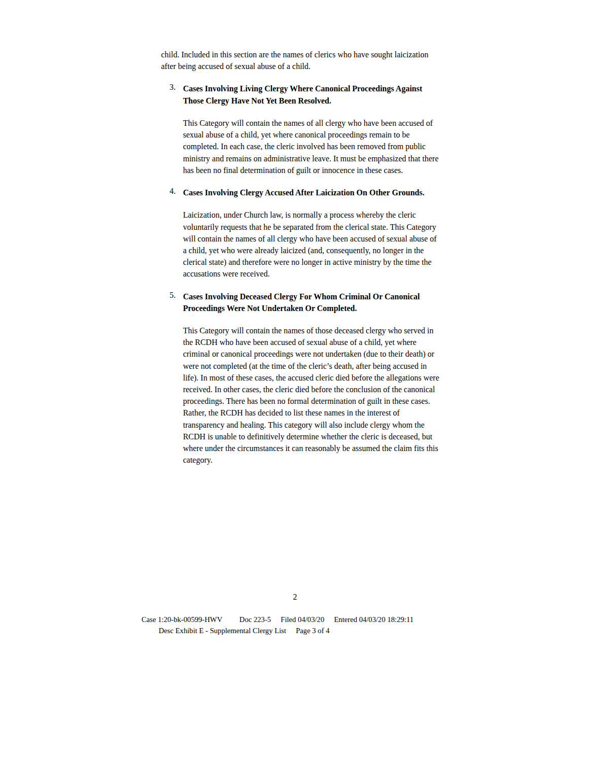child. Included in this section are the names of clerics who have sought laicization after being accused of sexual abuse of a child.
3.
Cases Involving Living Clergy Where Canonical Proceedings Against Those Clergy Have Not Yet Been Resolved.
This Category will contain the names of all clergy who have been accused of sexual abuse of a child, yet where canonical proceedings remain to be completed. In each case, the cleric involved has been removed from public ministry and remains on administrative leave. It must be emphasized that there has been no final determination of guilt or innocence in these cases.
4.
Cases Involving Clergy Accused After Laicization On Other Grounds.
Laicization, under Church law, is normally a process whereby the cleric voluntarily requests that he be separated from the clerical state. This Category will contain the names of all clergy who have been accused of sexual abuse of a child, yet who were already laicized (and, consequently, no longer in the clerical state) and therefore were no longer in active ministry by the time the accusations were received.
5.
Cases Involving Deceased Clergy For Whom Criminal Or Canonical Proceedings Were Not Undertaken Or Completed.
This Category will contain the names of those deceased clergy who served in the RCDH who have been accused of sexual abuse of a child, yet where criminal or canonical proceedings were not undertaken (due to their death) or were not completed (at the time of the cleric’s death, after being accused in life). In most of these cases, the accused cleric died before the allegations were received. In other cases, the cleric died before the conclusion of the canonical proceedings. There has been no formal determination of guilt in these cases. Rather, the RCDH has decided to list these names in the interest of transparency and healing. This category will also include clergy whom the RCDH is unable to definitively determine whether the cleric is deceased, but where under the circumstances it can reasonably be assumed the claim fits this category.
2
Case 1:20-bk-00599-HWV Doc 223-5 Filed 04/03/20 Entered 04/03/20 18:29:11 Desc Exhibit E - Supplemental Clergy List Page 3 of 4